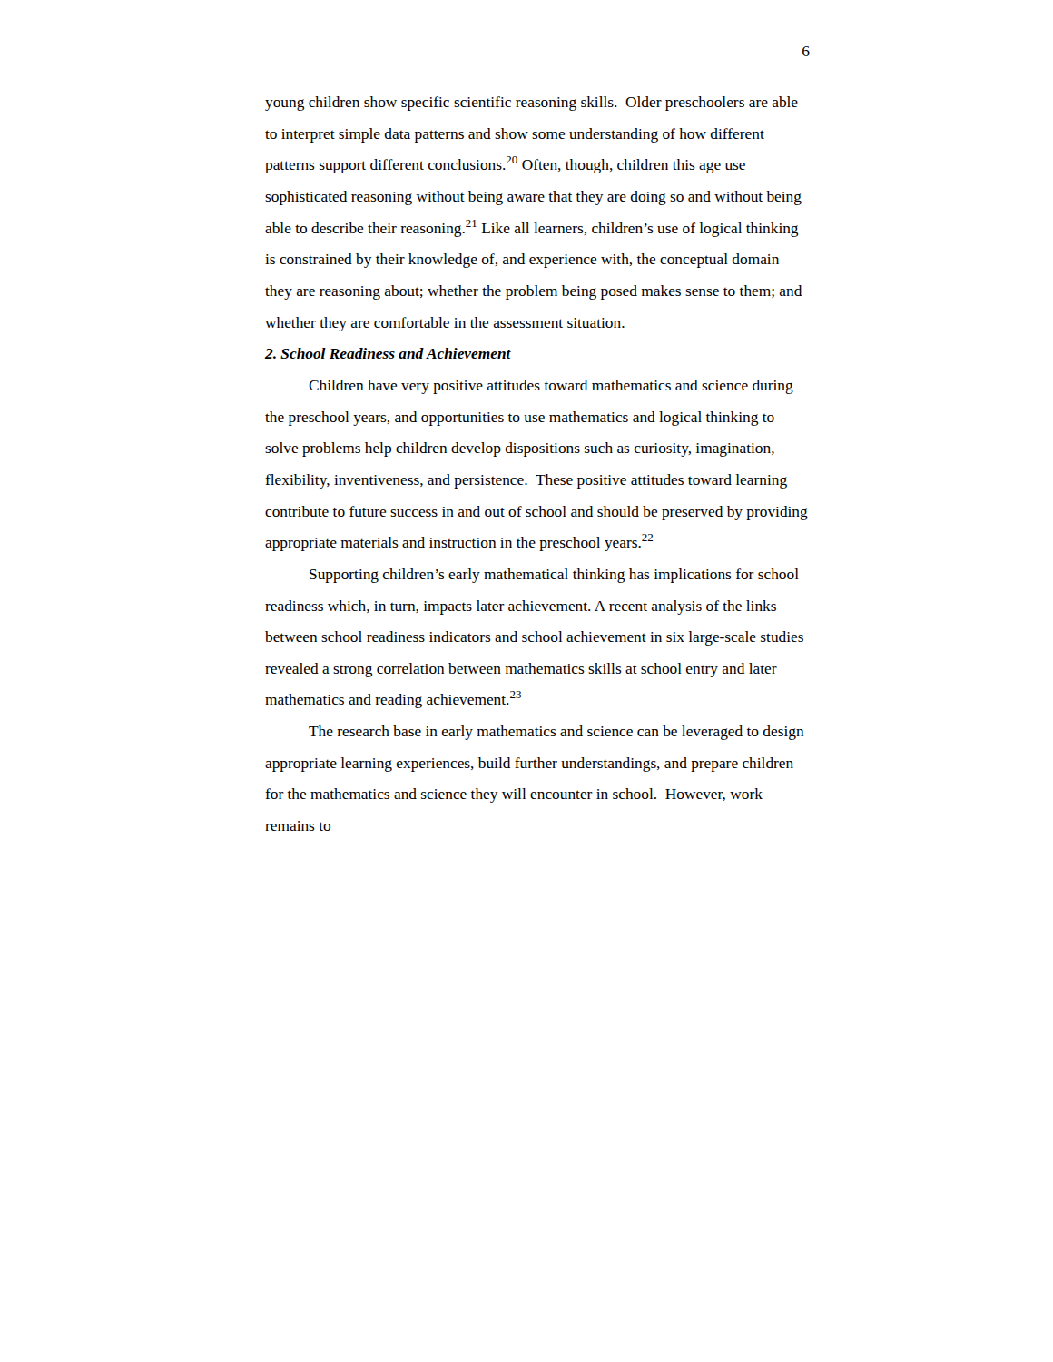6
young children show specific scientific reasoning skills. Older preschoolers are able to interpret simple data patterns and show some understanding of how different patterns support different conclusions.20 Often, though, children this age use sophisticated reasoning without being aware that they are doing so and without being able to describe their reasoning.21 Like all learners, children’s use of logical thinking is constrained by their knowledge of, and experience with, the conceptual domain they are reasoning about; whether the problem being posed makes sense to them; and whether they are comfortable in the assessment situation.
2. School Readiness and Achievement
Children have very positive attitudes toward mathematics and science during the preschool years, and opportunities to use mathematics and logical thinking to solve problems help children develop dispositions such as curiosity, imagination, flexibility, inventiveness, and persistence. These positive attitudes toward learning contribute to future success in and out of school and should be preserved by providing appropriate materials and instruction in the preschool years.22
Supporting children’s early mathematical thinking has implications for school readiness which, in turn, impacts later achievement. A recent analysis of the links between school readiness indicators and school achievement in six large-scale studies revealed a strong correlation between mathematics skills at school entry and later mathematics and reading achievement.23
The research base in early mathematics and science can be leveraged to design appropriate learning experiences, build further understandings, and prepare children for the mathematics and science they will encounter in school. However, work remains to